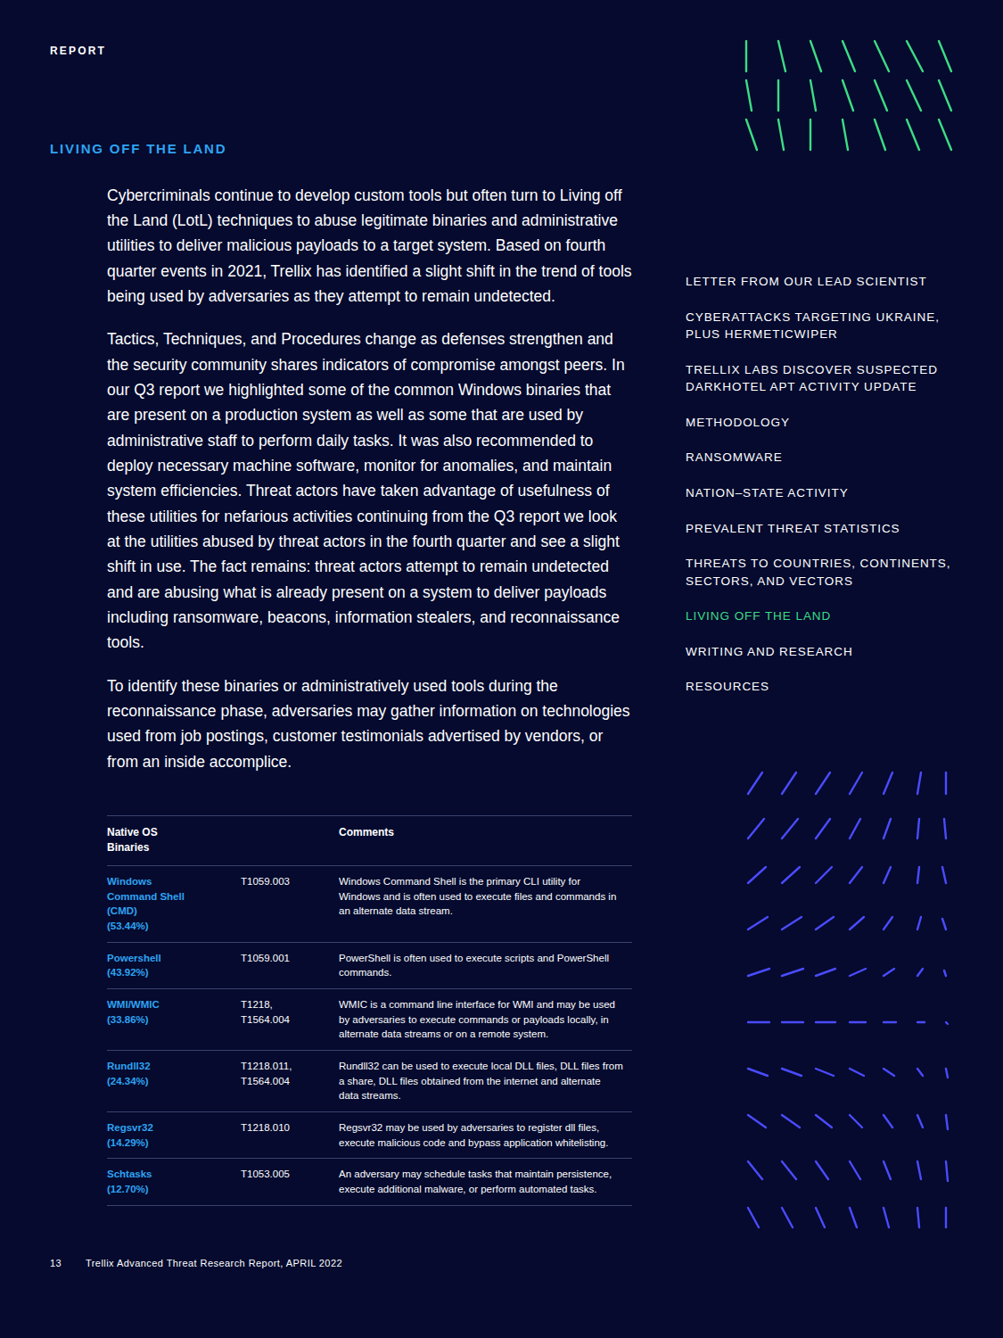REPORT
LIVING OFF THE LAND
Cybercriminals continue to develop custom tools but often turn to Living off the Land (LotL) techniques to abuse legitimate binaries and administrative utilities to deliver malicious payloads to a target system. Based on fourth quarter events in 2021, Trellix has identified a slight shift in the trend of tools being used by adversaries as they attempt to remain undetected.
Tactics, Techniques, and Procedures change as defenses strengthen and the security community shares indicators of compromise amongst peers. In our Q3 report we highlighted some of the common Windows binaries that are present on a production system as well as some that are used by administrative staff to perform daily tasks. It was also recommended to deploy necessary machine software, monitor for anomalies, and maintain system efficiencies. Threat actors have taken advantage of usefulness of these utilities for nefarious activities continuing from the Q3 report we look at the utilities abused by threat actors in the fourth quarter and see a slight shift in use. The fact remains: threat actors attempt to remain undetected and are abusing what is already present on a system to deliver payloads including ransomware, beacons, information stealers, and reconnaissance tools.
To identify these binaries or administratively used tools during the reconnaissance phase, adversaries may gather information on technologies used from job postings, customer testimonials advertised by vendors, or from an inside accomplice.
| Native OS Binaries | | Comments |
| --- | --- | --- |
| Windows Command Shell (CMD) (53.44%) | T1059.003 | Windows Command Shell is the primary CLI utility for Windows and is often used to execute files and commands in an alternate data stream. |
| Powershell (43.92%) | T1059.001 | PowerShell is often used to execute scripts and PowerShell commands. |
| WMI/WMIC (33.86%) | T1218, T1564.004 | WMIC is a command line interface for WMI and may be used by adversaries to execute commands or payloads locally, in alternate data streams or on a remote system. |
| Rundll32 (24.34%) | T1218.011, T1564.004 | Rundll32 can be used to execute local DLL files, DLL files from a share, DLL files obtained from the internet and alternate data streams. |
| Regsvr32 (14.29%) | T1218.010 | Regsvr32 may be used by adversaries to register dll files, execute malicious code and bypass application whitelisting. |
| Schtasks (12.70%) | T1053.005 | An adversary may schedule tasks that maintain persistence, execute additional malware, or perform automated tasks. |
LETTER FROM OUR LEAD SCIENTIST
CYBERATTACKS TARGETING UKRAINE, PLUS HERMETICWIPER
TRELLIX LABS DISCOVER SUSPECTED DARKHOTEL APT ACTIVITY UPDATE
METHODOLOGY
RANSOMWARE
NATION–STATE ACTIVITY
PREVALENT THREAT STATISTICS
THREATS TO COUNTRIES, CONTINENTS, SECTORS, AND VECTORS
LIVING OFF THE LAND
WRITING AND RESEARCH
RESOURCES
13 Trellix Advanced Threat Research Report, APRIL 2022